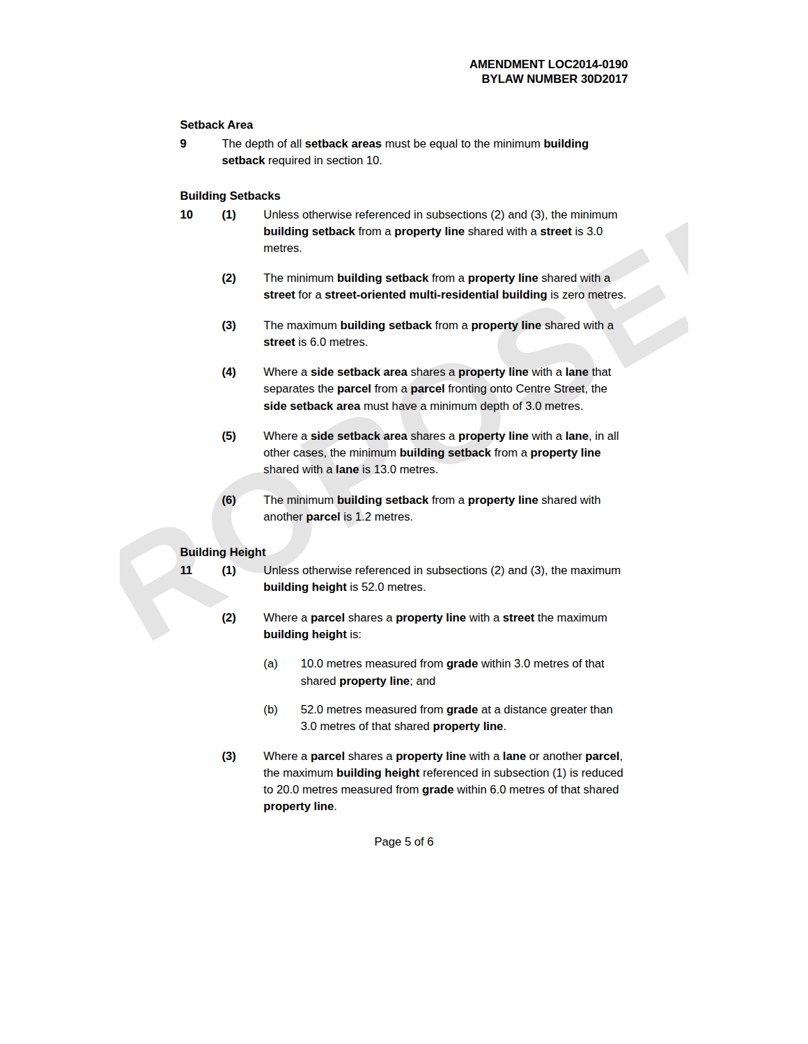PROPOSED
AMENDMENT LOC2014-0190
BYLAW NUMBER 30D2017
Setback Area
9
The depth of all setback areas must be equal to the minimum building setback required in section 10.
Building Setbacks
10
(1)
Unless otherwise referenced in subsections (2) and (3), the minimum building setback from a property line shared with a street is 3.0 metres.
(2)
The minimum building setback from a property line shared with a street for a street-oriented multi-residential building is zero metres.
(3)
The maximum building setback from a property line shared with a street is 6.0 metres.
(4)
Where a side setback area shares a property line with a lane that separates the parcel from a parcel fronting onto Centre Street, the side setback area must have a minimum depth of 3.0 metres.
(5)
Where a side setback area shares a property line with a lane, in all other cases, the minimum building setback from a property line shared with a lane is 13.0 metres.
(6)
The minimum building setback from a property line shared with another parcel is 1.2 metres.
Building Height
11
(1)
Unless otherwise referenced in subsections (2) and (3), the maximum building height is 52.0 metres.
(2)
Where a parcel shares a property line with a street the maximum building height is:
(a)
10.0 metres measured from grade within 3.0 metres of that shared property line; and
(b)
52.0 metres measured from grade at a distance greater than 3.0 metres of that shared property line.
(3)
Where a parcel shares a property line with a lane or another parcel, the maximum building height referenced in subsection (1) is reduced to 20.0 metres measured from grade within 6.0 metres of that shared property line.
Page 5 of 6